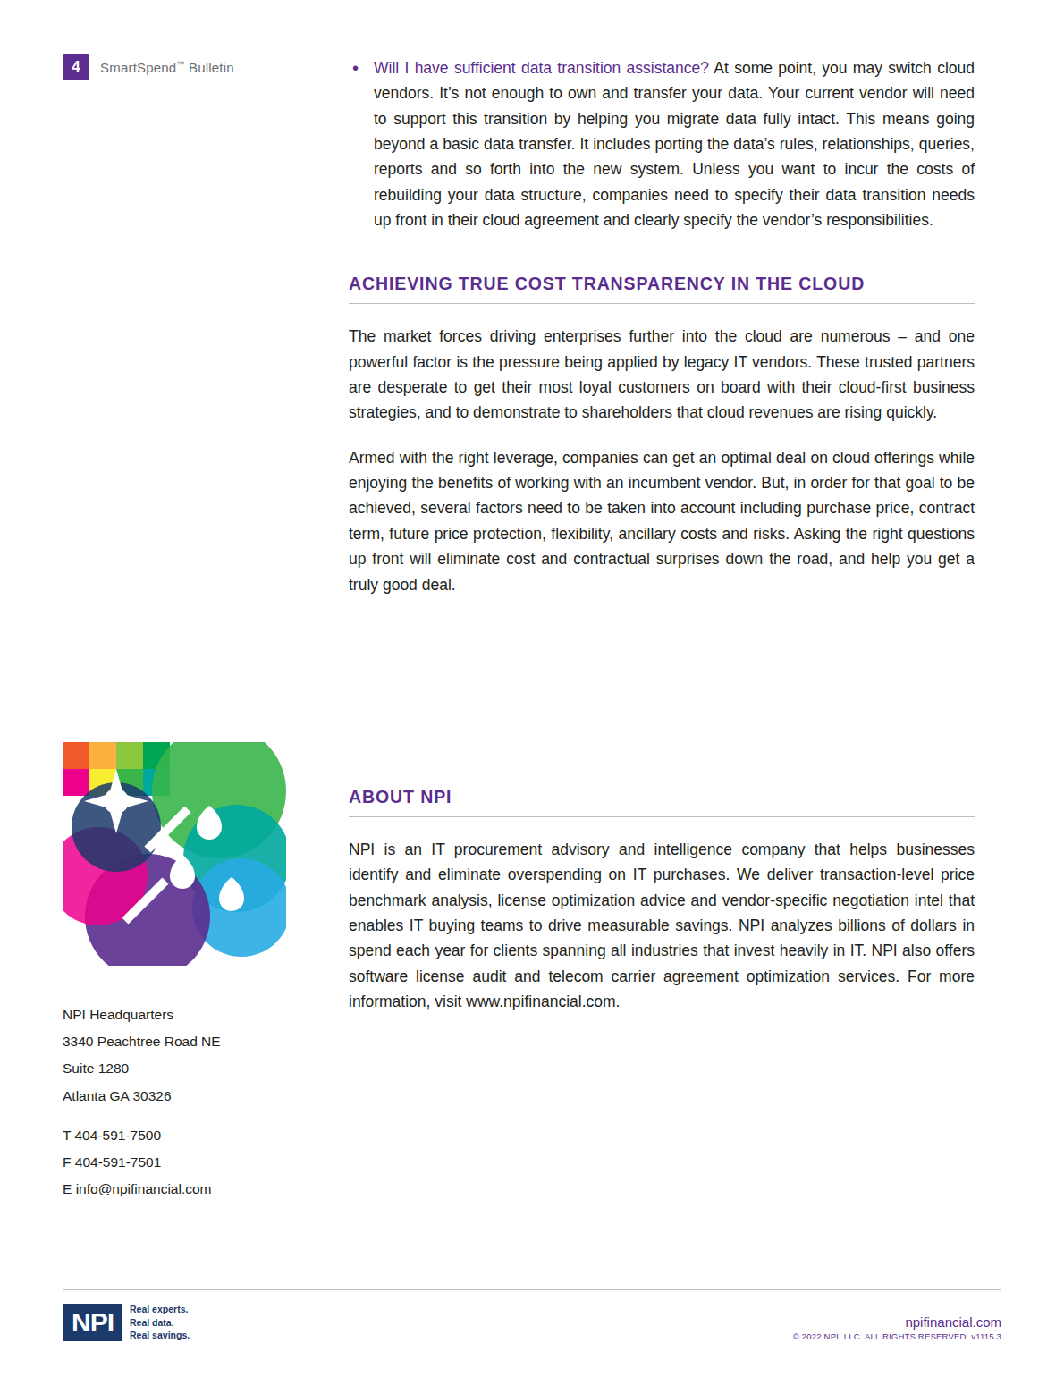4
SmartSpend™ Bulletin
Will I have sufficient data transition assistance? At some point, you may switch cloud vendors. It’s not enough to own and transfer your data. Your current vendor will need to support this transition by helping you migrate data fully intact. This means going beyond a basic data transfer. It includes porting the data’s rules, relationships, queries, reports and so forth into the new system. Unless you want to incur the costs of rebuilding your data structure, companies need to specify their data transition needs up front in their cloud agreement and clearly specify the vendor’s responsibilities.
ACHIEVING TRUE COST TRANSPARENCY IN THE CLOUD
The market forces driving enterprises further into the cloud are numerous – and one powerful factor is the pressure being applied by legacy IT vendors. These trusted partners are desperate to get their most loyal customers on board with their cloud-first business strategies, and to demonstrate to shareholders that cloud revenues are rising quickly.
Armed with the right leverage, companies can get an optimal deal on cloud offerings while enjoying the benefits of working with an incumbent vendor. But, in order for that goal to be achieved, several factors need to be taken into account including purchase price, contract term, future price protection, flexibility, ancillary costs and risks. Asking the right questions up front will eliminate cost and contractual surprises down the road, and help you get a truly good deal.
ABOUT NPI
NPI is an IT procurement advisory and intelligence company that helps businesses identify and eliminate overspending on IT purchases. We deliver transaction-level price benchmark analysis, license optimization advice and vendor-specific negotiation intel that enables IT buying teams to drive measurable savings. NPI analyzes billions of dollars in spend each year for clients spanning all industries that invest heavily in IT. NPI also offers software license audit and telecom carrier agreement optimization services. For more information, visit www.npifinancial.com.
NPI Headquarters
3340 Peachtree Road NE
Suite 1280
Atlanta GA 30326 T 404-591-7500
F 404-591-7501
E info@npifinancial.com
NPI
Real experts.
Real data.
Real savings.
npifinancial.com
© 2022 NPI, LLC. ALL RIGHTS RESERVED. v1115.3